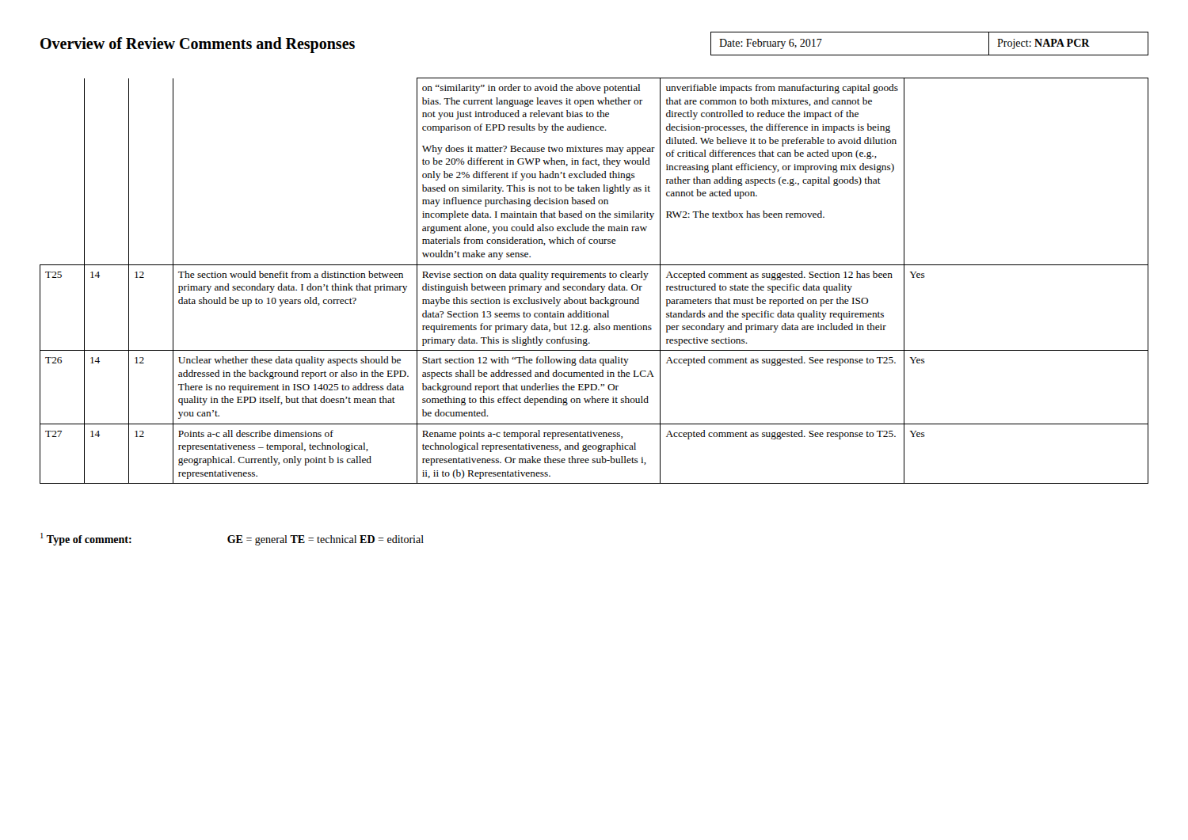Overview of Review Comments and Responses
Date: February 6, 2017
Project: NAPA PCR
| | | | | on “similarity” in order to avoid the above potential bias. The current language leaves it open whether or not you just introduced a relevant bias to the comparison of EPD results by the audience. Why does it matter? Because two mixtures may appear to be 20% different in GWP when, in fact, they would only be 2% different if you hadn’t excluded things based on similarity. This is not to be taken lightly as it may influence purchasing decision based on incomplete data. I maintain that based on the similarity argument alone, you could also exclude the main raw materials from consideration, which of course wouldn’t make any sense. | unverifiable impacts from manufacturing capital goods that are common to both mixtures, and cannot be directly controlled to reduce the impact of the decision-processes, the difference in impacts is being diluted. We believe it to be preferable to avoid dilution of critical differences that can be acted upon (e.g., increasing plant efficiency, or improving mix designs) rather than adding aspects (e.g., capital goods) that cannot be acted upon. RW2: The textbox has been removed. | |
| T25 | 14 | 12 | The section would benefit from a distinction between primary and secondary data. I don’t think that primary data should be up to 10 years old, correct? | Revise section on data quality requirements to clearly distinguish between primary and secondary data. Or maybe this section is exclusively about background data? Section 13 seems to contain additional requirements for primary data, but 12.g. also mentions primary data. This is slightly confusing. | Accepted comment as suggested. Section 12 has been restructured to state the specific data quality parameters that must be reported on per the ISO standards and the specific data quality requirements per secondary and primary data are included in their respective sections. | Yes |
| T26 | 14 | 12 | Unclear whether these data quality aspects should be addressed in the background report or also in the EPD. There is no requirement in ISO 14025 to address data quality in the EPD itself, but that doesn’t mean that you can’t. | Start section 12 with “The following data quality aspects shall be addressed and documented in the LCA background report that underlies the EPD.” Or something to this effect depending on where it should be documented. | Accepted comment as suggested. See response to T25. | Yes |
| T27 | 14 | 12 | Points a-c all describe dimensions of representativeness – temporal, technological, geographical. Currently, only point b is called representativeness. | Rename points a-c temporal representativeness, technological representativeness, and geographical representativeness. Or make these three sub-bullets i, ii, ii to (b) Representativeness. | Accepted comment as suggested. See response to T25. | Yes |
1 Type of comment: GE = general TE = technical ED = editorial